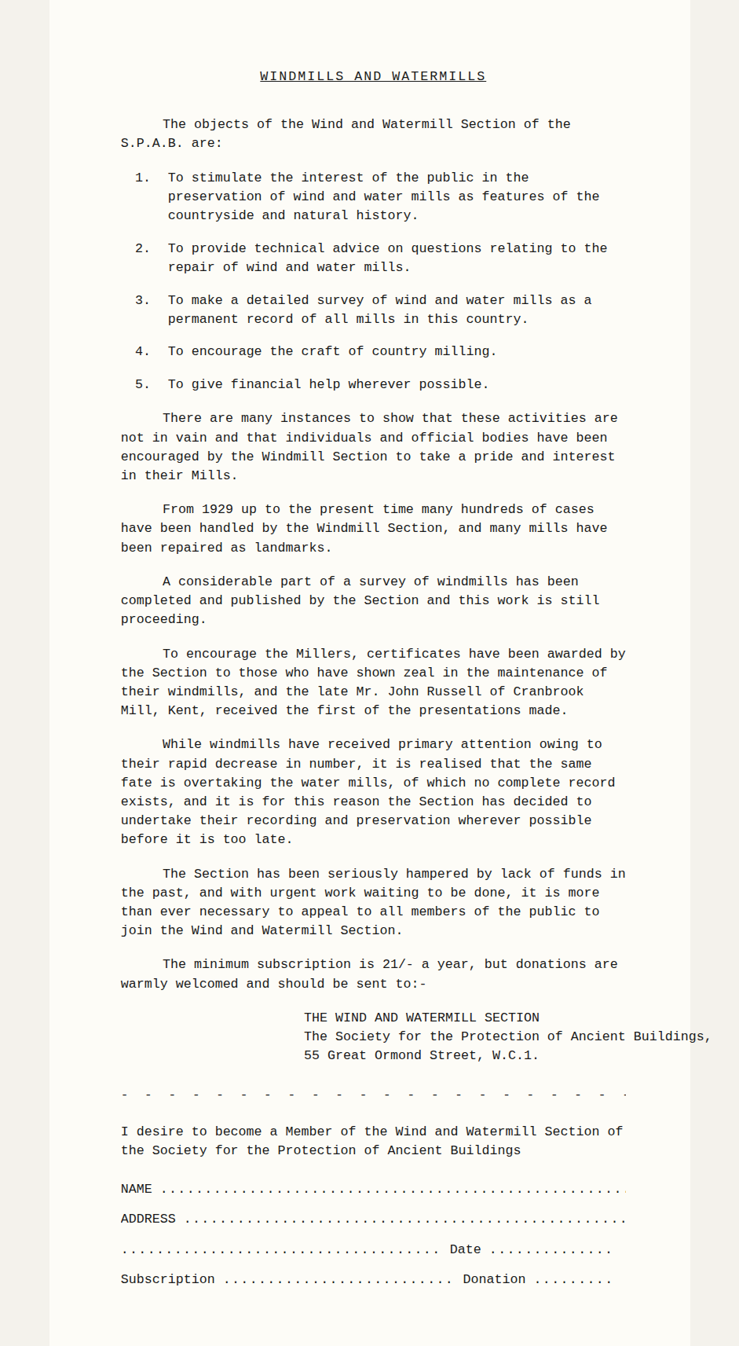WINDMILLS AND WATERMILLS
The objects of the Wind and Watermill Section of the S.P.A.B. are:
1. To stimulate the interest of the public in the preservation of wind and water mills as features of the countryside and natural history.
2. To provide technical advice on questions relating to the repair of wind and water mills.
3. To make a detailed survey of wind and water mills as a permanent record of all mills in this country.
4. To encourage the craft of country milling.
5. To give financial help wherever possible.
There are many instances to show that these activities are not in vain and that individuals and official bodies have been encouraged by the Windmill Section to take a pride and interest in their Mills.
From 1929 up to the present time many hundreds of cases have been handled by the Windmill Section, and many mills have been repaired as landmarks.
A considerable part of a survey of windmills has been completed and published by the Section and this work is still proceeding.
To encourage the Millers, certificates have been awarded by the Section to those who have shown zeal in the maintenance of their windmills, and the late Mr. John Russell of Cranbrook Mill, Kent, received the first of the presentations made.
While windmills have received primary attention owing to their rapid decrease in number, it is realised that the same fate is overtaking the water mills, of which no complete record exists, and it is for this reason the Section has decided to undertake their recording and preservation wherever possible before it is too late.
The Section has been seriously hampered by lack of funds in the past, and with urgent work waiting to be done, it is more than ever necessary to appeal to all members of the public to join the Wind and Watermill Section.
The minimum subscription is 21/- a year, but donations are warmly welcomed and should be sent to:-
THE WIND AND WATERMILL SECTION
The Society for the Protection of Ancient Buildings,
55 Great Ormond Street, W.C.1.
- - - - - - - - - - - - - - - - - - - - - - - - - - - - - - - -
I desire to become a Member of the Wind and Watermill Section of the Society for the Protection of Ancient Buildings
NAME .................................................................
ADDRESS ..............................................................
.................................... Date ..............
Subscription .......................... Donation .........